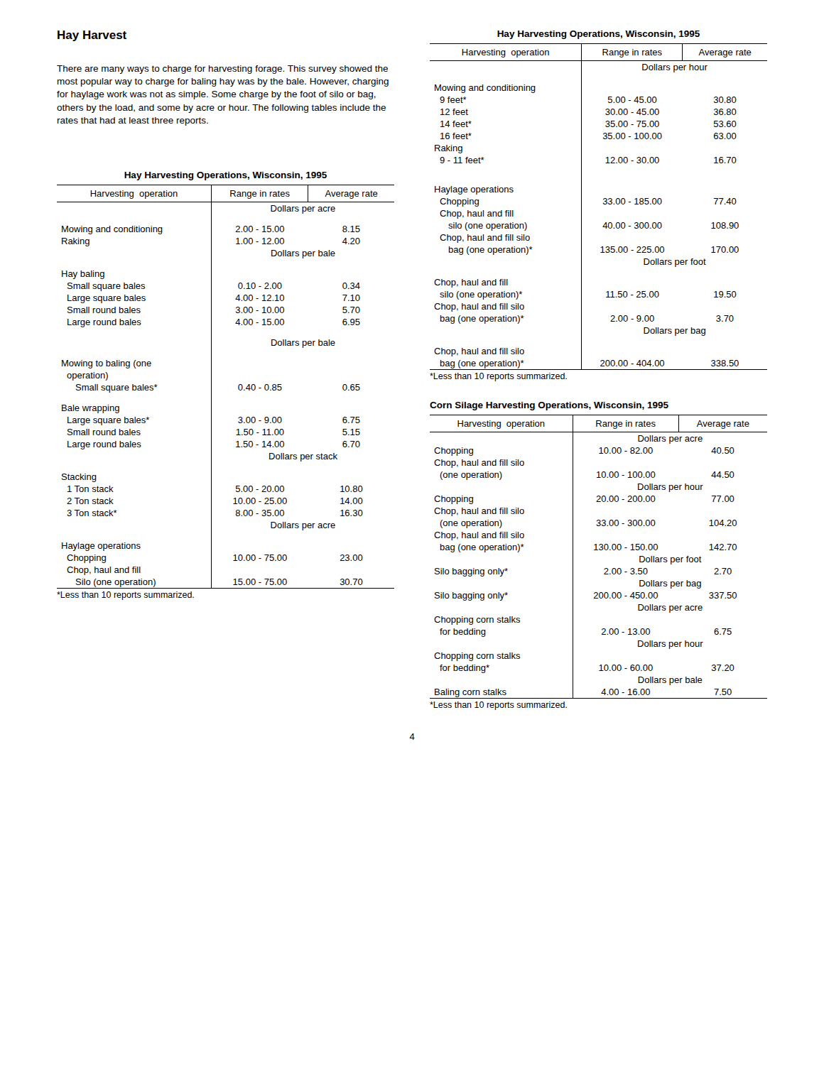Hay Harvest
There are many ways to charge for harvesting forage. This survey showed the most popular way to charge for baling hay was by the bale. However, charging for haylage work was not as simple. Some charge by the foot of silo or bag, others by the load, and some by acre or hour. The following tables include the rates that had at least three reports.
Hay Harvesting Operations, Wisconsin, 1995
| Harvesting operation | Range in rates | Average rate |
| --- | --- | --- |
| | Dollars per acre |
| Mowing and conditioning | 2.00 - 15.00 | 8.15 |
| Raking | 1.00 - 12.00 | 4.20 |
| | Dollars per bale |
| Hay baling | | |
| Small square bales | 0.10 - 2.00 | 0.34 |
| Large square bales | 4.00 - 12.10 | 7.10 |
| Small round bales | 3.00 - 10.00 | 5.70 |
| Large round bales | 4.00 - 15.00 | 6.95 |
| | Dollars per bale |
| Mowing to baling (one | | |
| operation) | | |
| Small square bales* | 0.40 - 0.85 | 0.65 |
| Bale wrapping | | |
| Large square bales* | 3.00 - 9.00 | 6.75 |
| Small round bales | 1.50 - 11.00 | 5.15 |
| Large round bales | 1.50 - 14.00 | 6.70 |
| | Dollars per stack |
| Stacking | | |
| 1 Ton stack | 5.00 - 20.00 | 10.80 |
| 2 Ton stack | 10.00 - 25.00 | 14.00 |
| 3 Ton stack* | 8.00 - 35.00 | 16.30 |
| | Dollars per acre |
| Haylage operations | | |
| Chopping | 10.00 - 75.00 | 23.00 |
| Chop, haul and fill | | |
| Silo (one operation) | 15.00 - 75.00 | 30.70 |
*Less than 10 reports summarized.
Hay Harvesting Operations, Wisconsin, 1995
| Harvesting operation | Range in rates | Average rate |
| --- | --- | --- |
| | Dollars per hour |
| Mowing and conditioning | | |
| 9 feet* | 5.00 - 45.00 | 30.80 |
| 12 feet | 30.00 - 45.00 | 36.80 |
| 14 feet* | 35.00 - 75.00 | 53.60 |
| 16 feet* | 35.00 - 100.00 | 63.00 |
| Raking | | |
| 9 - 11 feet* | 12.00 - 30.00 | 16.70 |
| Haylage operations | | |
| Chopping | 33.00 - 185.00 | 77.40 |
| Chop, haul and fill | | |
| silo (one operation) | 40.00 - 300.00 | 108.90 |
| Chop, haul and fill silo | | |
| bag (one operation)* | 135.00 - 225.00 | 170.00 |
| | Dollars per foot |
| Chop, haul and fill | | |
| silo (one operation)* | 11.50 - 25.00 | 19.50 |
| Chop, haul and fill silo | | |
| bag (one operation)* | 2.00 - 9.00 | 3.70 |
| | Dollars per bag |
| Chop, haul and fill silo | | |
| bag (one operation)* | 200.00 - 404.00 | 338.50 |
*Less than 10 reports summarized.
Corn Silage Harvesting Operations, Wisconsin, 1995
| Harvesting operation | Range in rates | Average rate |
| --- | --- | --- |
| | Dollars per acre |
| Chopping | 10.00 - 82.00 | 40.50 |
| Chop, haul and fill silo | | |
| (one operation) | 10.00 - 100.00 | 44.50 |
| | Dollars per hour |
| Chopping | 20.00 - 200.00 | 77.00 |
| Chop, haul and fill silo | | |
| (one operation) | 33.00 - 300.00 | 104.20 |
| Chop, haul and fill silo | | |
| bag (one operation)* | 130.00 - 150.00 | 142.70 |
| | Dollars per foot |
| Silo bagging only* | 2.00 - 3.50 | 2.70 |
| | Dollars per bag |
| Silo bagging only* | 200.00 - 450.00 | 337.50 |
| | Dollars per acre |
| Chopping corn stalks | | |
| for bedding | 2.00 - 13.00 | 6.75 |
| | Dollars per hour |
| Chopping corn stalks | | |
| for bedding* | 10.00 - 60.00 | 37.20 |
| | Dollars per bale |
| Baling corn stalks | 4.00 - 16.00 | 7.50 |
*Less than 10 reports summarized.
4